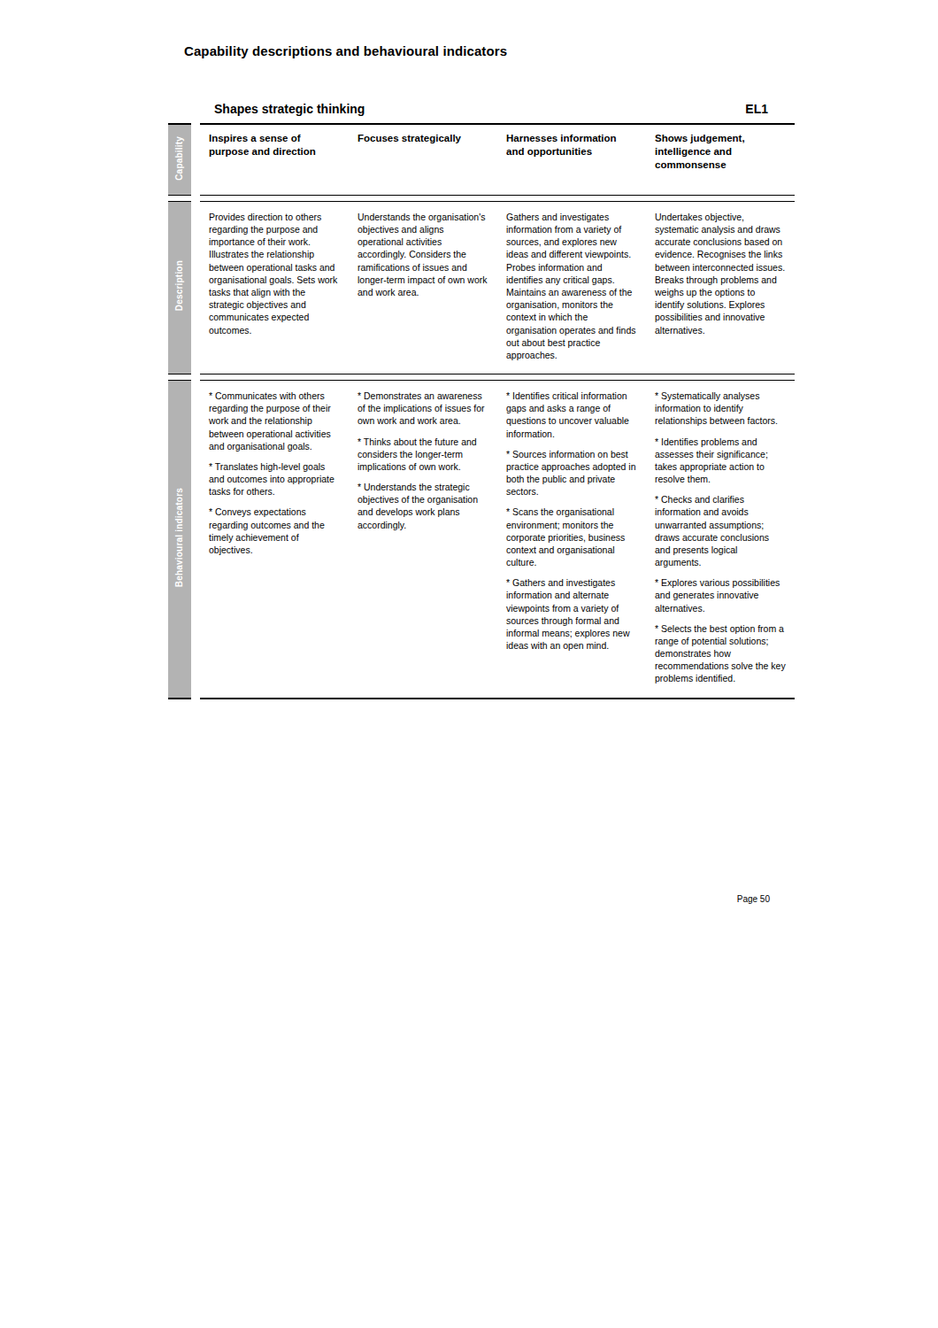Capability descriptions and behavioural indicators
Shapes strategic thinking EL1
| Capability | | Inspires a sense of purpose and direction | Focuses strategically | Harnesses information and opportunities | Shows judgement, intelligence and commonsense |
| Description | | Provides direction to others regarding the purpose and importance of their work. Illustrates the relationship between operational tasks and organisational goals. Sets work tasks that align with the strategic objectives and communicates expected outcomes. | Understands the organisation's objectives and aligns operational activities accordingly. Considers the ramifications of issues and longer-term impact of own work and work area. | Gathers and investigates information from a variety of sources, and explores new ideas and different viewpoints. Probes information and identifies any critical gaps. Maintains an awareness of the organisation, monitors the context in which the organisation operates and finds out about best practice approaches. | Undertakes objective, systematic analysis and draws accurate conclusions based on evidence. Recognises the links between interconnected issues. Breaks through problems and weighs up the options to identify solutions. Explores possibilities and innovative alternatives. |
| Behavioural indicators | | * Communicates with others regarding the purpose of their work and the relationship between operational activities and organisational goals. * Translates high-level goals and outcomes into appropriate tasks for others. * Conveys expectations regarding outcomes and the timely achievement of objectives. | * Demonstrates an awareness of the implications of issues for own work and work area. * Thinks about the future and considers the longer-term implications of own work. * Understands the strategic objectives of the organisation and develops work plans accordingly. | * Identifies critical information gaps and asks a range of questions to uncover valuable information. * Sources information on best practice approaches adopted in both the public and private sectors. * Scans the organisational environment; monitors the corporate priorities, business context and organisational culture. * Gathers and investigates information and alternate viewpoints from a variety of sources through formal and informal means; explores new ideas with an open mind. | * Systematically analyses information to identify relationships between factors. * Identifies problems and assesses their significance; takes appropriate action to resolve them. * Checks and clarifies information and avoids unwarranted assumptions; draws accurate conclusions and presents logical arguments. * Explores various possibilities and generates innovative alternatives. * Selects the best option from a range of potential solutions; demonstrates how recommendations solve the key problems identified. |
Page 50